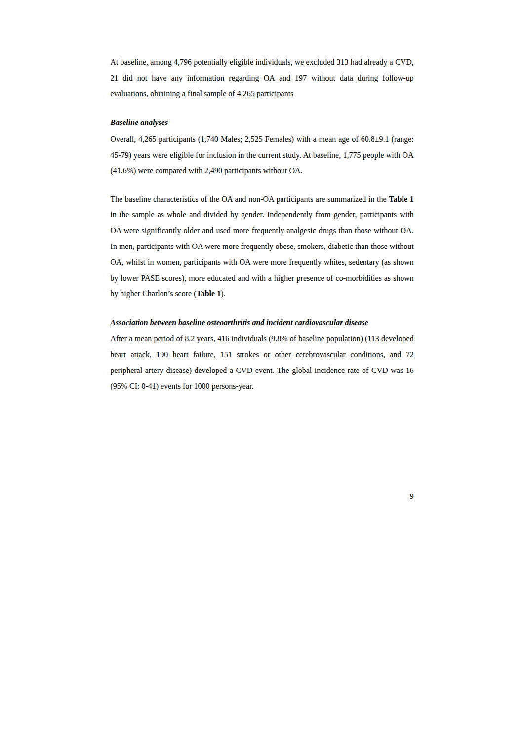At baseline, among 4,796 potentially eligible individuals, we excluded 313 had already a CVD, 21 did not have any information regarding OA and 197 without data during follow-up evaluations, obtaining a final sample of 4,265 participants
Baseline analyses
Overall, 4,265 participants (1,740 Males; 2,525 Females) with a mean age of 60.8±9.1 (range: 45-79) years were eligible for inclusion in the current study. At baseline, 1,775 people with OA (41.6%) were compared with 2,490 participants without OA.
The baseline characteristics of the OA and non-OA participants are summarized in the Table 1 in the sample as whole and divided by gender. Independently from gender, participants with OA were significantly older and used more frequently analgesic drugs than those without OA. In men, participants with OA were more frequently obese, smokers, diabetic than those without OA, whilst in women, participants with OA were more frequently whites, sedentary (as shown by lower PASE scores), more educated and with a higher presence of co-morbidities as shown by higher Charlon’s score (Table 1).
Association between baseline osteoarthritis and incident cardiovascular disease
After a mean period of 8.2 years, 416 individuals (9.8% of baseline population) (113 developed heart attack, 190 heart failure, 151 strokes or other cerebrovascular conditions, and 72 peripheral artery disease) developed a CVD event. The global incidence rate of CVD was 16 (95% CI: 0-41) events for 1000 persons-year.
9